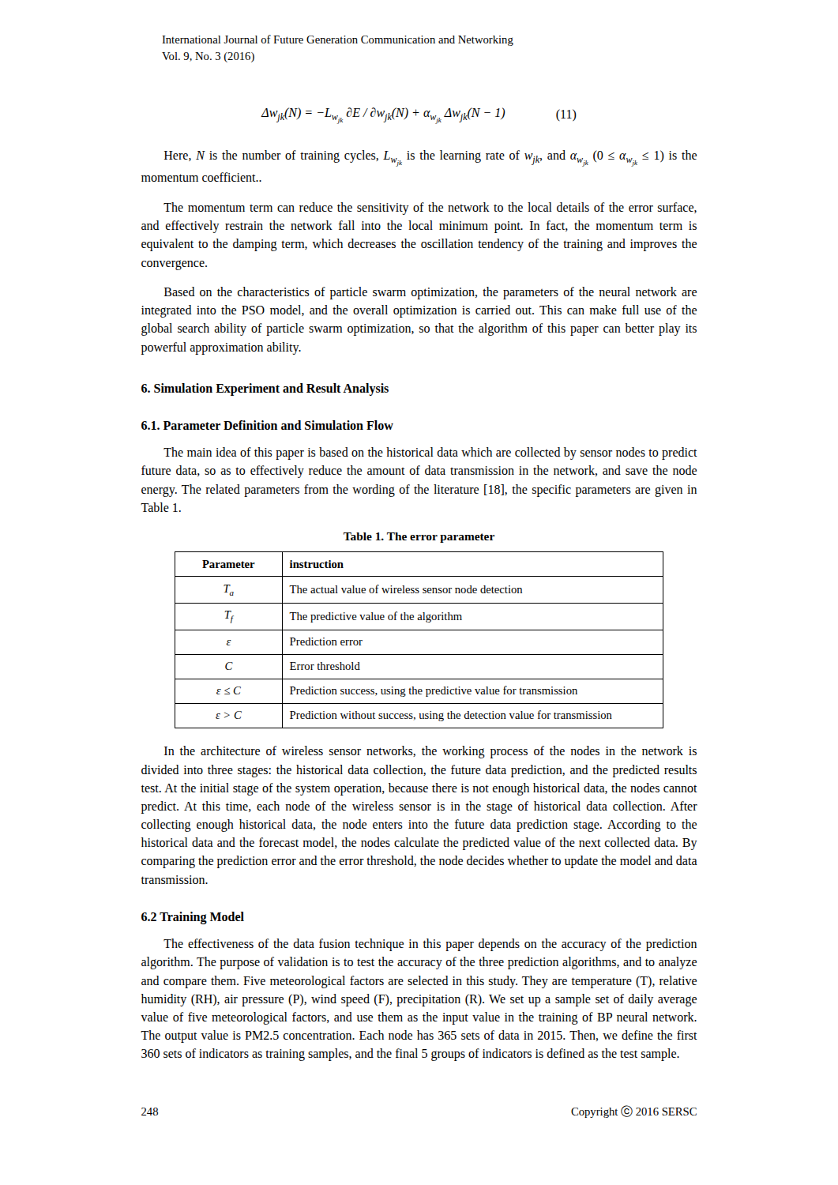International Journal of Future Generation Communication and Networking
Vol. 9, No. 3 (2016)
Δwjk(N) = −Lwjk ∂E / ∂wjk(N) + αwjk Δwjk(N − 1) (11)
Here, N is the number of training cycles, Lwjk is the learning rate of wjk, and αwjk (0 ≤ αwjk ≤ 1) is the momentum coefficient..
The momentum term can reduce the sensitivity of the network to the local details of the error surface, and effectively restrain the network fall into the local minimum point. In fact, the momentum term is equivalent to the damping term, which decreases the oscillation tendency of the training and improves the convergence.
Based on the characteristics of particle swarm optimization, the parameters of the neural network are integrated into the PSO model, and the overall optimization is carried out. This can make full use of the global search ability of particle swarm optimization, so that the algorithm of this paper can better play its powerful approximation ability.
6. Simulation Experiment and Result Analysis
6.1. Parameter Definition and Simulation Flow
The main idea of this paper is based on the historical data which are collected by sensor nodes to predict future data, so as to effectively reduce the amount of data transmission in the network, and save the node energy. The related parameters from the wording of the literature [18], the specific parameters are given in Table 1.
Table 1. The error parameter
| Parameter | instruction |
| --- | --- |
| T a | The actual value of wireless sensor node detection |
| T f | The predictive value of the algorithm |
| ε | Prediction error |
| C | Error threshold |
| ε ≤ C | Prediction success, using the predictive value for transmission |
| ε > C | Prediction without success, using the detection value for transmission |
In the architecture of wireless sensor networks, the working process of the nodes in the network is divided into three stages: the historical data collection, the future data prediction, and the predicted results test. At the initial stage of the system operation, because there is not enough historical data, the nodes cannot predict. At this time, each node of the wireless sensor is in the stage of historical data collection. After collecting enough historical data, the node enters into the future data prediction stage. According to the historical data and the forecast model, the nodes calculate the predicted value of the next collected data. By comparing the prediction error and the error threshold, the node decides whether to update the model and data transmission.
6.2 Training Model
The effectiveness of the data fusion technique in this paper depends on the accuracy of the prediction algorithm. The purpose of validation is to test the accuracy of the three prediction algorithms, and to analyze and compare them. Five meteorological factors are selected in this study. They are temperature (T), relative humidity (RH), air pressure (P), wind speed (F), precipitation (R). We set up a sample set of daily average value of five meteorological factors, and use them as the input value in the training of BP neural network. The output value is PM2.5 concentration. Each node has 365 sets of data in 2015. Then, we define the first 360 sets of indicators as training samples, and the final 5 groups of indicators is defined as the test sample.
248 Copyright ⓒ 2016 SERSC